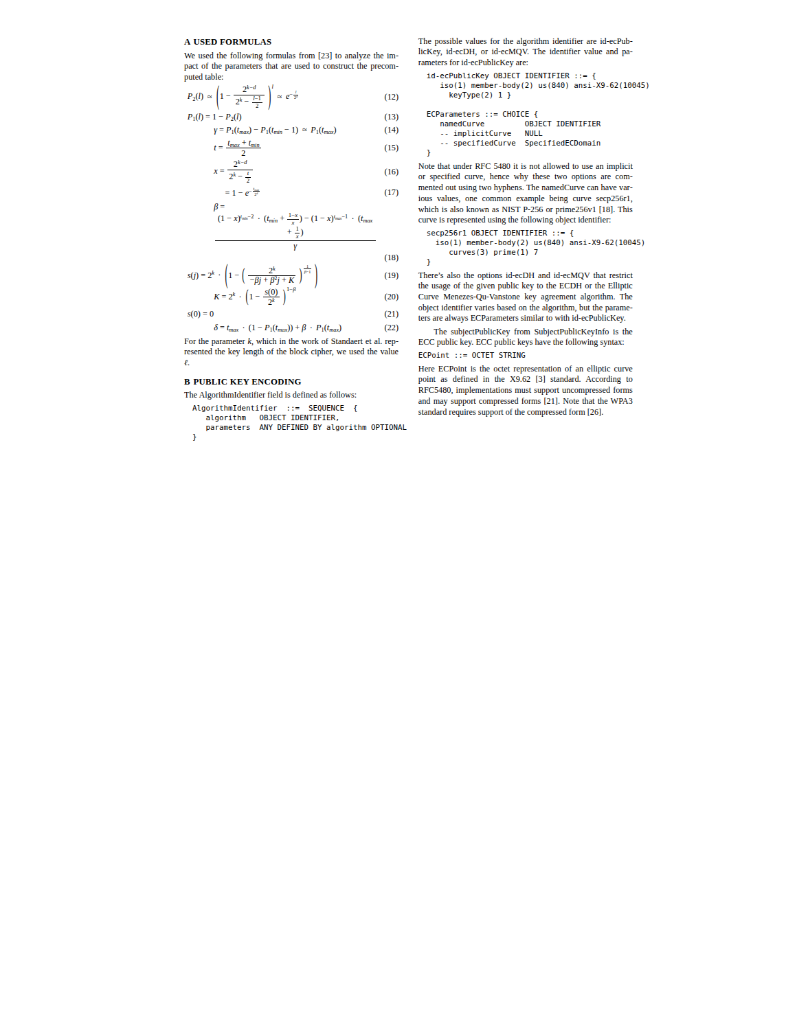AUSED FORMULAS
We used the following formulas from [23] to analyze the impact of the parameters that are used to construct the precomputed table:
P2(l) ≈ (1 − 2k−d 2k − l−12 ) l ≈ e−l 2d
(12)
P1(l) = 1 − P2(l)
(13)
γ = P1(tmax) − P1(tmin − 1) ≈ P1(tmax)
(14)
t = tmax + tmin 2
(15)
x = 2k−d 2k − t 2
(16)
= 1 − e−tmax 2d
(17)
β = (1 − x)tmin−2 · (tmin + 1−x x) − (1 − x)tmax−1 · (tmax + 1 x) γ
(18)
s(j) = 2k · (1 − ( 2k −βj + β2j + K ) 1 β−1 )
(19)
K = 2k · (1 − s(0) 2k ) 1−β
(20)
s(0) = 0
(21)
δ = tmax · (1 − P1(tmax)) + β · P1(tmax)
(22)
For the parameter k, which in the work of Standaert et al. represented the key length of the block cipher, we used the value ℓ.
BPUBLIC KEY ENCODING
The AlgorithmIdentifier field is defined as follows:
AlgorithmIdentifier  ::=  SEQUENCE  {
   algorithm   OBJECT IDENTIFIER,
   parameters  ANY DEFINED BY algorithm OPTIONAL
}
The possible values for the algorithm identifier are id-ecPublicKey, id-ecDH, or id-ecMQV. The identifier value and parameters for id-ecPublicKey are:
id-ecPublicKey OBJECT IDENTIFIER ::= {
   iso(1) member-body(2) us(840) ansi-X9-62(10045)
     keyType(2) 1 }

ECParameters ::= CHOICE {
   namedCurve         OBJECT IDENTIFIER
   -- implicitCurve   NULL
   -- specifiedCurve  SpecifiedECDomain
}
Note that under RFC 5480 it is not allowed to use an implicit or specified curve, hence why these two options are commented out using two hyphens. The namedCurve can have various values, one common example being curve secp256r1, which is also known as NIST P-256 or prime256v1 [18]. This curve is represented using the following object identifier:
secp256r1 OBJECT IDENTIFIER ::= {
  iso(1) member-body(2) us(840) ansi-X9-62(10045)
     curves(3) prime(1) 7
}
There’s also the options id-ecDH and id-ecMQV that restrict the usage of the given public key to the ECDH or the Elliptic Curve Menezes-Qu-Vanstone key agreement algorithm. The object identifier varies based on the algorithm, but the parameters are always ECParameters similar to with id-ecPublicKey.
The subjectPublicKey from SubjectPublicKeyInfo is the ECC public key. ECC public keys have the following syntax:
ECPoint ::= OCTET STRING
Here ECPoint is the octet representation of an elliptic curve point as defined in the X9.62 [3] standard. According to RFC5480, implementations must support uncompressed forms and may support compressed forms [21]. Note that the WPA3 standard requires support of the compressed form [26].